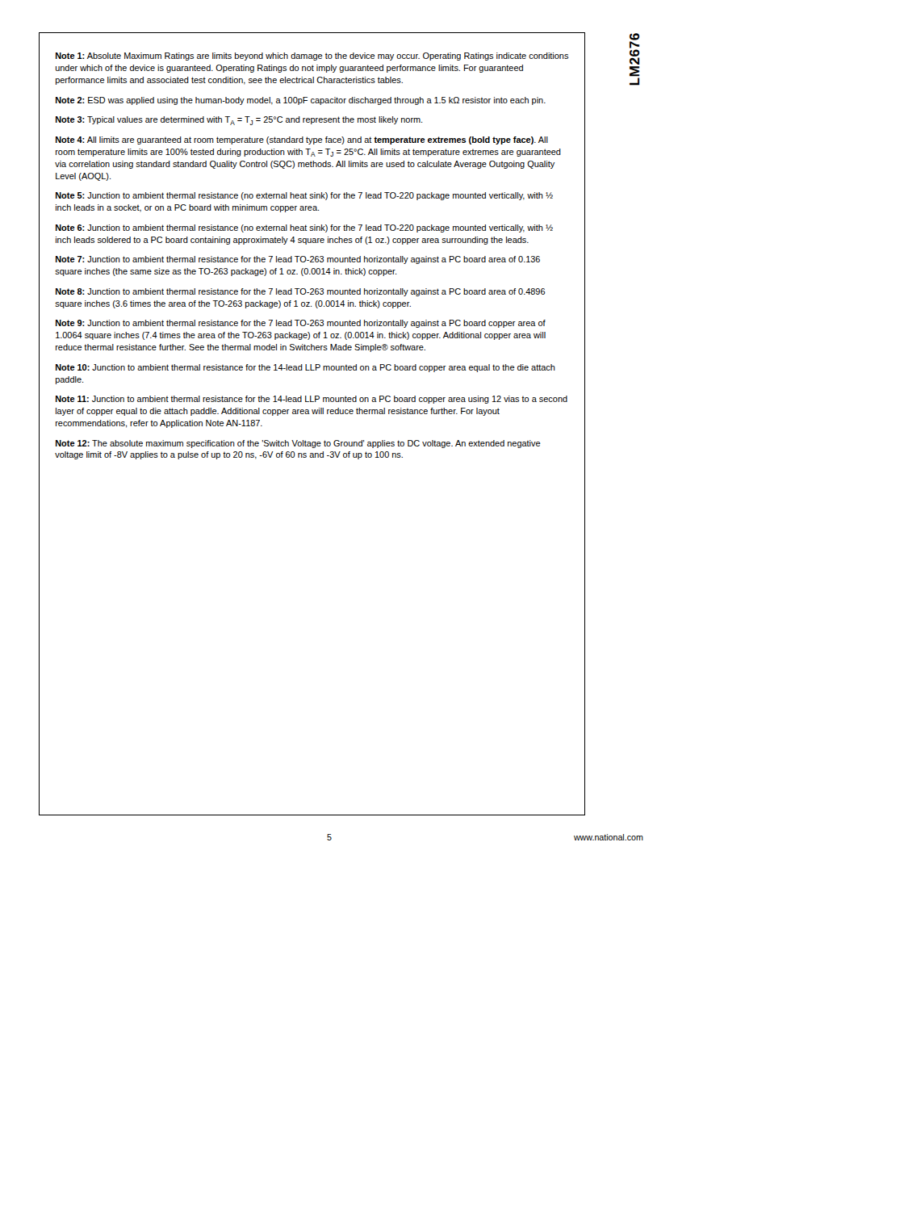LM2676
Note 1: Absolute Maximum Ratings are limits beyond which damage to the device may occur. Operating Ratings indicate conditions under which of the device is guaranteed. Operating Ratings do not imply guaranteed performance limits. For guaranteed performance limits and associated test condition, see the electrical Characteristics tables.
Note 2: ESD was applied using the human-body model, a 100pF capacitor discharged through a 1.5 kΩ resistor into each pin.
Note 3: Typical values are determined with TA = TJ = 25°C and represent the most likely norm.
Note 4: All limits are guaranteed at room temperature (standard type face) and at temperature extremes (bold type face). All room temperature limits are 100% tested during production with TA = TJ = 25°C. All limits at temperature extremes are guaranteed via correlation using standard standard Quality Control (SQC) methods. All limits are used to calculate Average Outgoing Quality Level (AOQL).
Note 5: Junction to ambient thermal resistance (no external heat sink) for the 7 lead TO-220 package mounted vertically, with ½ inch leads in a socket, or on a PC board with minimum copper area.
Note 6: Junction to ambient thermal resistance (no external heat sink) for the 7 lead TO-220 package mounted vertically, with ½ inch leads soldered to a PC board containing approximately 4 square inches of (1 oz.) copper area surrounding the leads.
Note 7: Junction to ambient thermal resistance for the 7 lead TO-263 mounted horizontally against a PC board area of 0.136 square inches (the same size as the TO-263 package) of 1 oz. (0.0014 in. thick) copper.
Note 8: Junction to ambient thermal resistance for the 7 lead TO-263 mounted horizontally against a PC board area of 0.4896 square inches (3.6 times the area of the TO-263 package) of 1 oz. (0.0014 in. thick) copper.
Note 9: Junction to ambient thermal resistance for the 7 lead TO-263 mounted horizontally against a PC board copper area of 1.0064 square inches (7.4 times the area of the TO-263 package) of 1 oz. (0.0014 in. thick) copper. Additional copper area will reduce thermal resistance further. See the thermal model in Switchers Made Simple® software.
Note 10: Junction to ambient thermal resistance for the 14-lead LLP mounted on a PC board copper area equal to the die attach paddle.
Note 11: Junction to ambient thermal resistance for the 14-lead LLP mounted on a PC board copper area using 12 vias to a second layer of copper equal to die attach paddle. Additional copper area will reduce thermal resistance further. For layout recommendations, refer to Application Note AN-1187.
Note 12: The absolute maximum specification of the 'Switch Voltage to Ground' applies to DC voltage. An extended negative voltage limit of -8V applies to a pulse of up to 20 ns, -6V of 60 ns and -3V of up to 100 ns.
5
www.national.com